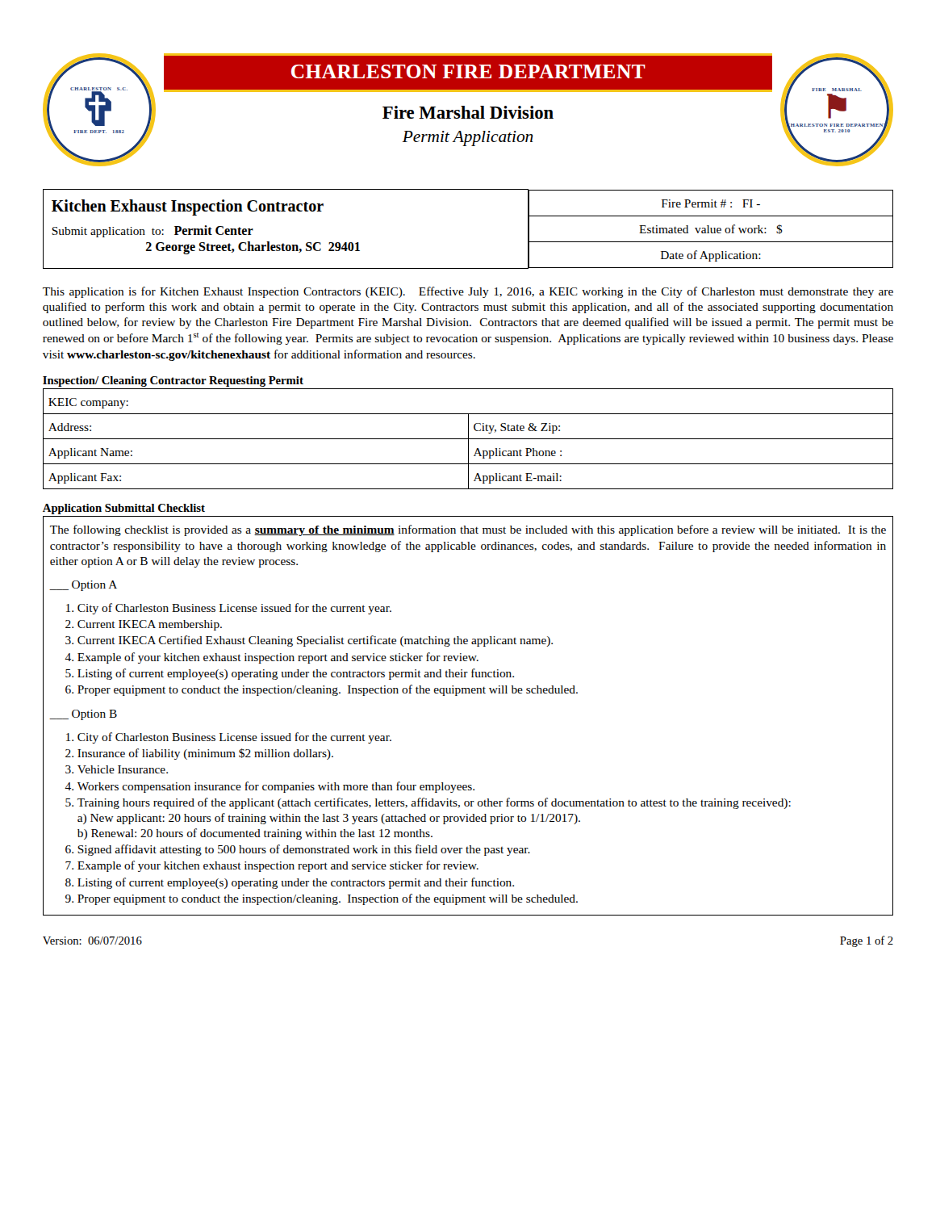CHARLESTON S.C.
✞
FIRE DEPT. 1882
CHARLESTON FIRE DEPARTMENT
Fire Marshal Division
Permit Application
FIRE MARSHAL
⚑
CHARLESTON FIRE DEPARTMENT
EST. 2010
| Kitchen Exhaust Inspection Contractor Submit application to: Permit Center 2 George Street, Charleston, SC 29401 | / Fire Permit # : FI - / / Estimated value of work: $ / / Date of Application: / |
This application is for Kitchen Exhaust Inspection Contractors (KEIC). Effective July 1, 2016, a KEIC working in the City of Charleston must demonstrate they are qualified to perform this work and obtain a permit to operate in the City. Contractors must submit this application, and all of the associated supporting documentation outlined below, for review by the Charleston Fire Department Fire Marshal Division. Contractors that are deemed qualified will be issued a permit. The permit must be renewed on or before March 1st of the following year. Permits are subject to revocation or suspension. Applications are typically reviewed within 10 business days. Please visit www.charleston-sc.gov/kitchenexhaust for additional information and resources.
Inspection/ Cleaning Contractor Requesting Permit
| KEIC company: |
| Address: | City, State & Zip: |
| Applicant Name: | Applicant Phone : |
| Applicant Fax: | Applicant E-mail: |
Application Submittal Checklist
The following checklist is provided as a summary of the minimum information that must be included with this application before a review will be initiated. It is the contractor’s responsibility to have a thorough working knowledge of the applicable ordinances, codes, and standards. Failure to provide the needed information in either option A or B will delay the review process.
___ Option A
City of Charleston Business License issued for the current year.
Current IKECA membership.
Current IKECA Certified Exhaust Cleaning Specialist certificate (matching the applicant name).
Example of your kitchen exhaust inspection report and service sticker for review.
Listing of current employee(s) operating under the contractors permit and their function.
Proper equipment to conduct the inspection/cleaning. Inspection of the equipment will be scheduled.
___ Option B
City of Charleston Business License issued for the current year.
Insurance of liability (minimum $2 million dollars).
Vehicle Insurance.
Workers compensation insurance for companies with more than four employees.
Training hours required of the applicant (attach certificates, letters, affidavits, or other forms of documentation to attest to the training received): a) New applicant: 20 hours of training within the last 3 years (attached or provided prior to 1/1/2017). b) Renewal: 20 hours of documented training within the last 12 months.
Signed affidavit attesting to 500 hours of demonstrated work in this field over the past year.
Example of your kitchen exhaust inspection report and service sticker for review.
Listing of current employee(s) operating under the contractors permit and their function.
Proper equipment to conduct the inspection/cleaning. Inspection of the equipment will be scheduled.
Version: 06/07/2016 Page 1 of 2